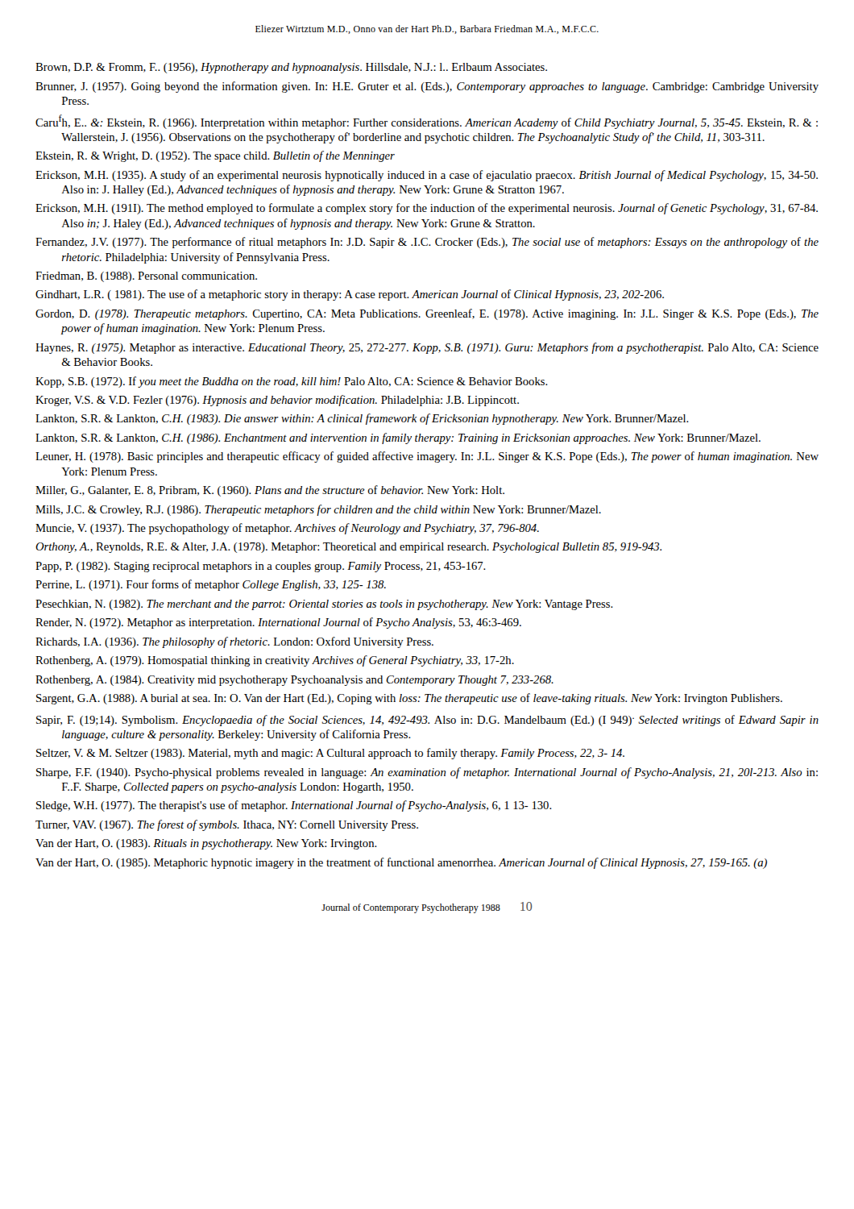Eliezer Wirtztum M.D., Onno van der Hart Ph.D., Barbara Friedman M.A., M.F.C.C.
Brown, D.P. & Fromm, F.. (1956), Hypnotherapy and hypnoanalysis. Hillsdale, N.J.: l.. Erlbaum Associates.
Brunner, J. (1957). Going beyond the information given. In: H.E. Gruter et al. (Eds.), Contemporary approaches to language. Cambridge: Cambridge University Press.
Carufh, E.. &: Ekstein, R. (1966). Interpretation within metaphor: Further considerations. American Academy of Child Psychiatry Journal, 5, 35-45. Ekstein, R. & : Wallerstein, J. (1956). Observations on the psychotherapy of' borderline and psychotic children. The Psychoanalytic Study of' the Child, 11, 303-311.
Ekstein, R. & Wright, D. (1952). The space child. Bulletin of the Menninger
Erickson, M.H. (1935). A study of an experimental neurosis hypnotically induced in a case of ejaculatio praecox. British Journal of Medical Psychology, 15, 34-50. Also in: J. Halley (Ed.), Advanced techniques of hypnosis and therapy. New York: Grune & Stratton 1967.
Erickson, M.H. (191I). The method employed to formulate a complex story for the induction of the experimental neurosis. Journal of Genetic Psychology, 31, 67-84. Also in; J. Haley (Ed.), Advanced techniques of hypnosis and therapy. New York: Grune & Stratton.
Fernandez, J.V. (1977). The performance of ritual metaphors In: J.D. Sapir & .I.C. Crocker (Eds.), The social use of metaphors: Essays on the anthropology of the rhetoric. Philadelphia: University of Pennsylvania Press.
Friedman, B. (1988). Personal communication.
Gindhart, L.R. ( 1981). The use of a metaphoric story in therapy: A case report. American Journal of Clinical Hypnosis, 23, 202-206.
Gordon, D. (1978). Therapeutic metaphors. Cupertino, CA: Meta Publications. Greenleaf, E. (1978). Active imagining. In: J.L. Singer & K.S. Pope (Eds.), The power of human imagination. New York: Plenum Press.
Haynes, R. (1975). Metaphor as interactive. Educational Theory, 25, 272-277. Kopp, S.B. (1971). Guru: Metaphors from a psychotherapist. Palo Alto, CA: Science & Behavior Books.
Kopp, S.B. (1972). If you meet the Buddha on the road, kill him! Palo Alto, CA: Science & Behavior Books.
Kroger, V.S. & V.D. Fezler (1976). Hypnosis and behavior modification. Philadelphia: J.B. Lippincott.
Lankton, S.R. & Lankton, C.H. (1983). Die answer within: A clinical framework of Ericksonian hypnotherapy. New York. Brunner/Mazel.
Lankton, S.R. & Lankton, C.H. (1986). Enchantment and intervention in family therapy: Training in Ericksonian approaches. New York: Brunner/Mazel.
Leuner, H. (1978). Basic principles and therapeutic efficacy of guided affective imagery. In: J.L. Singer & K.S. Pope (Eds.), The power of human imagination. New York: Plenum Press.
Miller, G., Galanter, E. 8, Pribram, K. (1960). Plans and the structure of behavior. New York: Holt.
Mills, J.C. & Crowley, R.J. (1986). Therapeutic metaphors for children and the child within New York: Brunner/Mazel.
Muncie, V. (1937). The psychopathology of metaphor. Archives of Neurology and Psychiatry, 37, 796-804.
Orthony, A., Reynolds, R.E. & Alter, J.A. (1978). Metaphor: Theoretical and empirical research. Psychological Bulletin 85, 919-943.
Papp, P. (1982). Staging reciprocal metaphors in a couples group. Family Process, 21, 453-167.
Perrine, L. (1971). Four forms of metaphor College English, 33, 125- 138.
Pesechkian, N. (1982). The merchant and the parrot: Oriental stories as tools in psychotherapy. New York: Vantage Press.
Render, N. (1972). Metaphor as interpretation. International Journal of Psycho Analysis, 53, 46:3-469.
Richards, I.A. (1936). The philosophy of rhetoric. London: Oxford University Press.
Rothenberg, A. (1979). Homospatial thinking in creativity Archives of General Psychiatry, 33, 17-2h.
Rothenberg, A. (1984). Creativity mid psychotherapy Psychoanalysis and Contemporary Thought 7, 233-268.
Sargent, G.A. (1988). A burial at sea. In: O. Van der Hart (Ed.), Coping with loss: The therapeutic use of leave-taking rituals. New York: Irvington Publishers.
Sapir, F. (19;14). Symbolism. Encyclopaedia of the Social Sciences, 14, 492-493. Also in: D.G. Mandelbaum (Ed.) (I 949). Selected writings of Edward Sapir in language, culture & personality. Berkeley: University of California Press.
Seltzer, V. & M. Seltzer (1983). Material, myth and magic: A Cultural approach to family therapy. Family Process, 22, 3- 14.
Sharpe, F.F. (1940). Psycho-physical problems revealed in language: An examination of metaphor. International Journal of Psycho-Analysis, 21, 20l-213. Also in: F..F. Sharpe, Collected papers on psycho-analysis London: Hogarth, 1950.
Sledge, W.H. (1977). The therapist's use of metaphor. International Journal of Psycho-Analysis, 6, 1 13- 130.
Turner, VAV. (1967). The forest of symbols. Ithaca, NY: Cornell University Press.
Van der Hart, O. (1983). Rituals in psychotherapy. New York: Irvington.
Van der Hart, O. (1985). Metaphoric hypnotic imagery in the treatment of functional amenorrhea. American Journal of Clinical Hypnosis, 27, 159-165. (a)
Journal of Contemporary Psychotherapy 1988 10